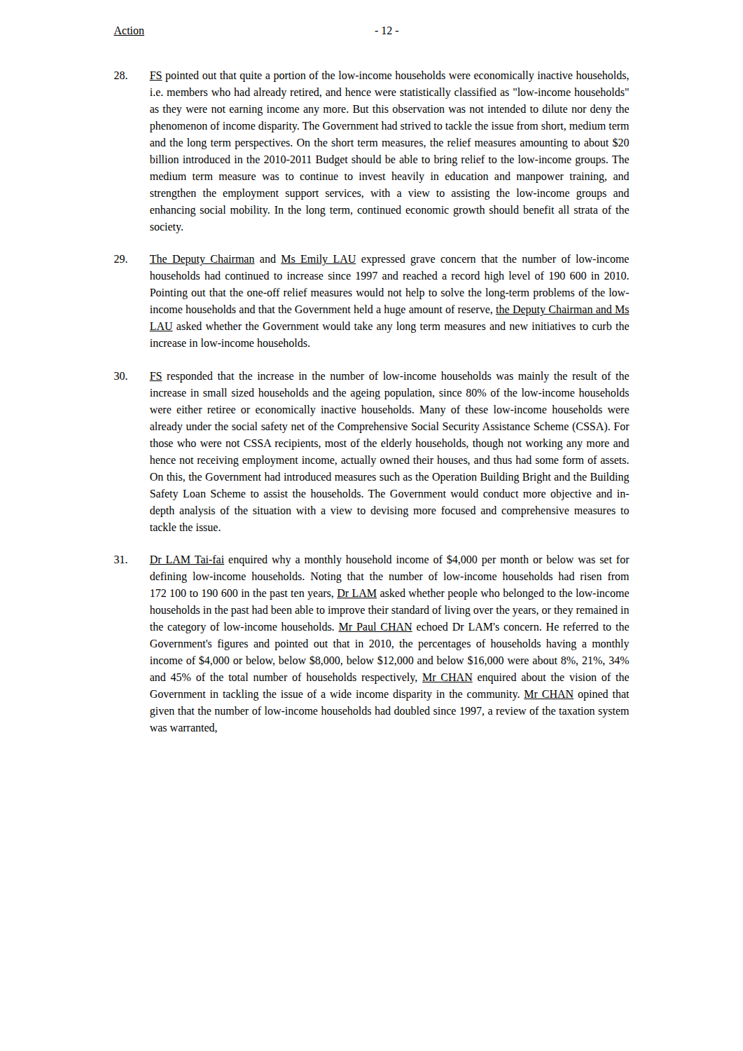Action - 12 -
28.
FS pointed out that quite a portion of the low-income households were economically inactive households, i.e. members who had already retired, and hence were statistically classified as "low-income households" as they were not earning income any more. But this observation was not intended to dilute nor deny the phenomenon of income disparity. The Government had strived to tackle the issue from short, medium term and the long term perspectives. On the short term measures, the relief measures amounting to about $20 billion introduced in the 2010-2011 Budget should be able to bring relief to the low-income groups. The medium term measure was to continue to invest heavily in education and manpower training, and strengthen the employment support services, with a view to assisting the low-income groups and enhancing social mobility. In the long term, continued economic growth should benefit all strata of the society.
29.
The Deputy Chairman and Ms Emily LAU expressed grave concern that the number of low-income households had continued to increase since 1997 and reached a record high level of 190 600 in 2010. Pointing out that the one-off relief measures would not help to solve the long-term problems of the low-income households and that the Government held a huge amount of reserve, the Deputy Chairman and Ms LAU asked whether the Government would take any long term measures and new initiatives to curb the increase in low-income households.
30.
FS responded that the increase in the number of low-income households was mainly the result of the increase in small sized households and the ageing population, since 80% of the low-income households were either retiree or economically inactive households. Many of these low-income households were already under the social safety net of the Comprehensive Social Security Assistance Scheme (CSSA). For those who were not CSSA recipients, most of the elderly households, though not working any more and hence not receiving employment income, actually owned their houses, and thus had some form of assets. On this, the Government had introduced measures such as the Operation Building Bright and the Building Safety Loan Scheme to assist the households. The Government would conduct more objective and in-depth analysis of the situation with a view to devising more focused and comprehensive measures to tackle the issue.
31.
Dr LAM Tai-fai enquired why a monthly household income of $4,000 per month or below was set for defining low-income households. Noting that the number of low-income households had risen from 172 100 to 190 600 in the past ten years, Dr LAM asked whether people who belonged to the low-income households in the past had been able to improve their standard of living over the years, or they remained in the category of low-income households. Mr Paul CHAN echoed Dr LAM's concern. He referred to the Government's figures and pointed out that in 2010, the percentages of households having a monthly income of $4,000 or below, below $8,000, below $12,000 and below $16,000 were about 8%, 21%, 34% and 45% of the total number of households respectively, Mr CHAN enquired about the vision of the Government in tackling the issue of a wide income disparity in the community. Mr CHAN opined that given that the number of low-income households had doubled since 1997, a review of the taxation system was warranted,